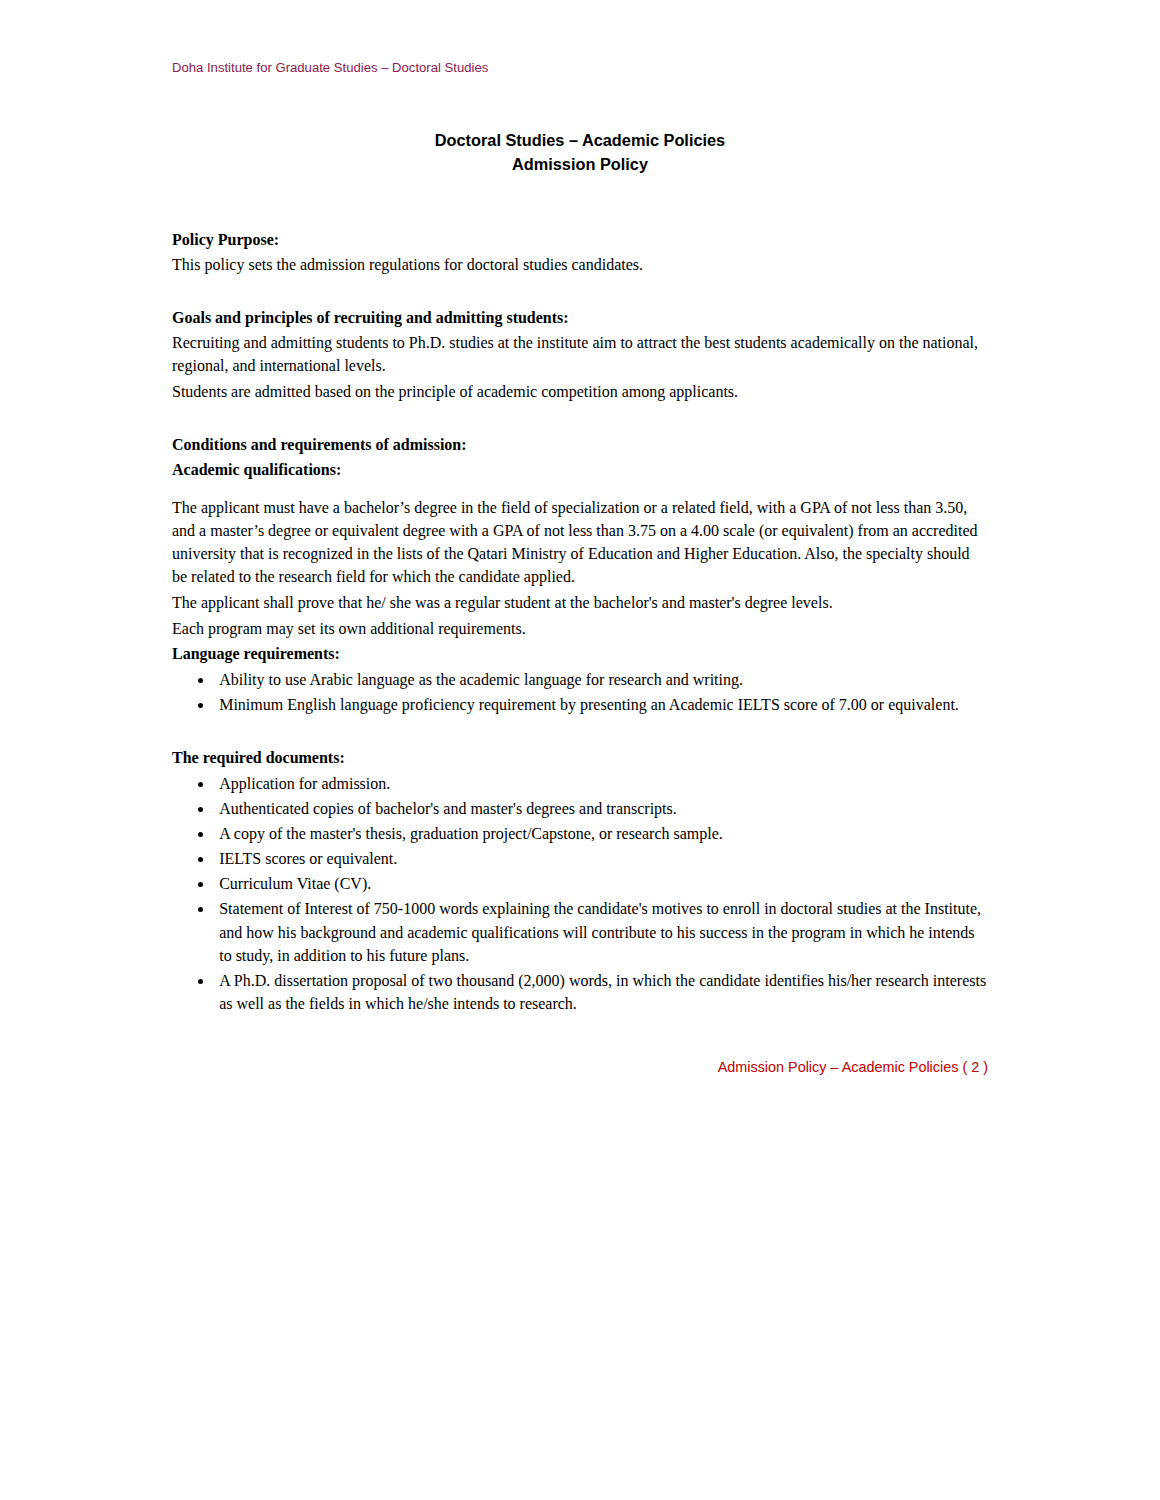Doha Institute for Graduate Studies – Doctoral Studies
Doctoral Studies – Academic Policies
Admission Policy
Policy Purpose:
This policy sets the admission regulations for doctoral studies candidates.
Goals and principles of recruiting and admitting students:
Recruiting and admitting students to Ph.D. studies at the institute aim to attract the best students academically on the national, regional, and international levels.
Students are admitted based on the principle of academic competition among applicants.
Conditions and requirements of admission:
Academic qualifications:
The applicant must have a bachelor’s degree in the field of specialization or a related field, with a GPA of not less than 3.50, and a master’s degree or equivalent degree with a GPA of not less than 3.75 on a 4.00 scale (or equivalent) from an accredited university that is recognized in the lists of the Qatari Ministry of Education and Higher Education. Also, the specialty should be related to the research field for which the candidate applied.
The applicant shall prove that he/ she was a regular student at the bachelor's and master's degree levels.
Each program may set its own additional requirements.
Language requirements:
Ability to use Arabic language as the academic language for research and writing.
Minimum English language proficiency requirement by presenting an Academic IELTS score of 7.00 or equivalent.
The required documents:
Application for admission.
Authenticated copies of bachelor's and master's degrees and transcripts.
A copy of the master's thesis, graduation project/Capstone, or research sample.
IELTS scores or equivalent.
Curriculum Vitae (CV).
Statement of Interest of 750-1000 words explaining the candidate's motives to enroll in doctoral studies at the Institute, and how his background and academic qualifications will contribute to his success in the program in which he intends to study, in addition to his future plans.
A Ph.D. dissertation proposal of two thousand (2,000) words, in which the candidate identifies his/her research interests as well as the fields in which he/she intends to research.
Admission Policy – Academic Policies ( 2 )